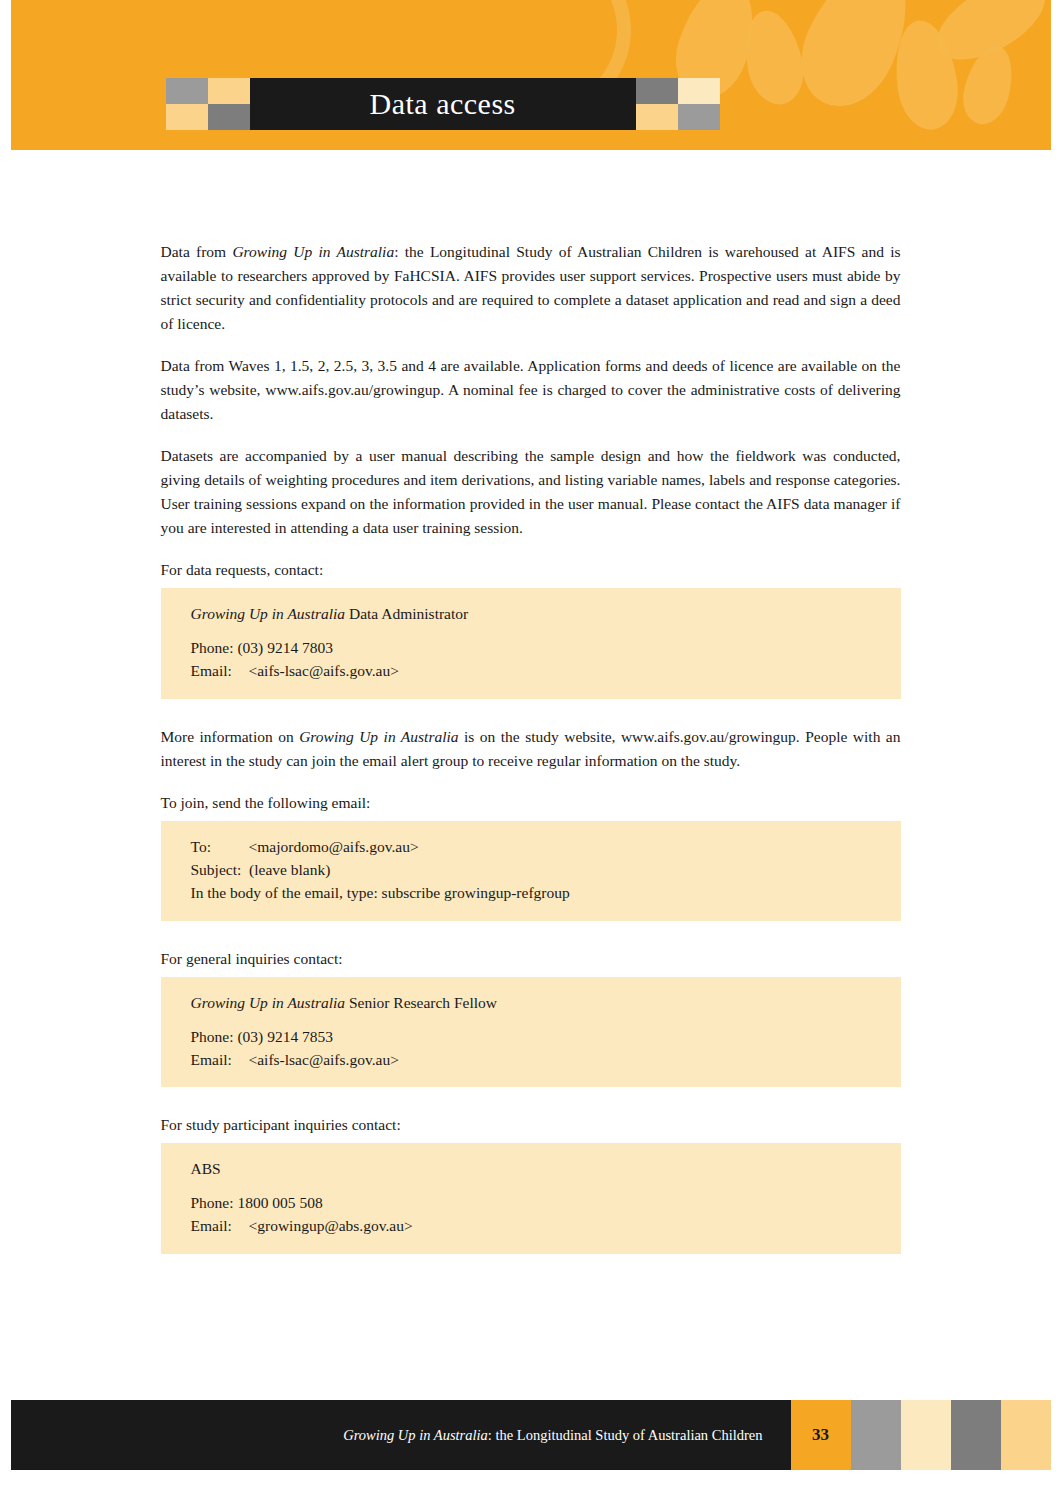Data access
Data from Growing Up in Australia: the Longitudinal Study of Australian Children is warehoused at AIFS and is available to researchers approved by FaHCSIA. AIFS provides user support services. Prospective users must abide by strict security and confidentiality protocols and are required to complete a dataset application and read and sign a deed of licence.
Data from Waves 1, 1.5, 2, 2.5, 3, 3.5 and 4 are available. Application forms and deeds of licence are available on the study’s website, www.aifs.gov.au/growingup. A nominal fee is charged to cover the administrative costs of delivering datasets.
Datasets are accompanied by a user manual describing the sample design and how the fieldwork was conducted, giving details of weighting procedures and item derivations, and listing variable names, labels and response categories. User training sessions expand on the information provided in the user manual. Please contact the AIFS data manager if you are interested in attending a data user training session.
For data requests, contact:
Growing Up in Australia Data Administrator
Phone: (03) 9214 7803
Email:<aifs-lsac@aifs.gov.au>
More information on Growing Up in Australia is on the study website, www.aifs.gov.au/growingup. People with an interest in the study can join the email alert group to receive regular information on the study.
To join, send the following email:
To:<majordomo@aifs.gov.au>
Subject: (leave blank)
In the body of the email, type: subscribe growingup-refgroup
For general inquiries contact:
Growing Up in Australia Senior Research Fellow
Phone: (03) 9214 7853
Email:<aifs-lsac@aifs.gov.au>
For study participant inquiries contact:
ABS
Phone: 1800 005 508
Email:<growingup@abs.gov.au>
Growing Up in Australia: the Longitudinal Study of Australian Children
33